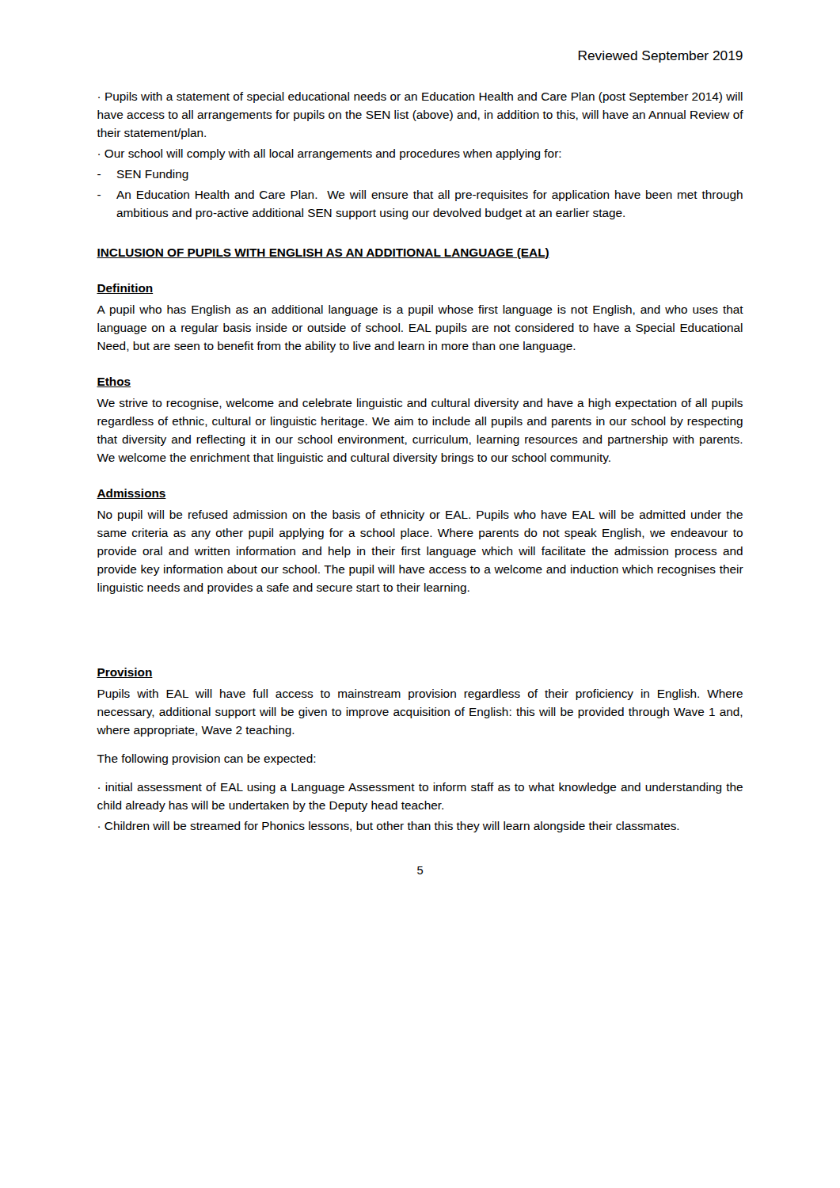Reviewed September 2019
· Pupils with a statement of special educational needs or an Education Health and Care Plan (post September 2014) will have access to all arrangements for pupils on the SEN list (above) and, in addition to this, will have an Annual Review of their statement/plan.
· Our school will comply with all local arrangements and procedures when applying for:
SEN Funding
An Education Health and Care Plan. We will ensure that all pre-requisites for application have been met through ambitious and pro-active additional SEN support using our devolved budget at an earlier stage.
INCLUSION OF PUPILS WITH ENGLISH AS AN ADDITIONAL LANGUAGE (EAL)
Definition
A pupil who has English as an additional language is a pupil whose first language is not English, and who uses that language on a regular basis inside or outside of school. EAL pupils are not considered to have a Special Educational Need, but are seen to benefit from the ability to live and learn in more than one language.
Ethos
We strive to recognise, welcome and celebrate linguistic and cultural diversity and have a high expectation of all pupils regardless of ethnic, cultural or linguistic heritage. We aim to include all pupils and parents in our school by respecting that diversity and reflecting it in our school environment, curriculum, learning resources and partnership with parents. We welcome the enrichment that linguistic and cultural diversity brings to our school community.
Admissions
No pupil will be refused admission on the basis of ethnicity or EAL. Pupils who have EAL will be admitted under the same criteria as any other pupil applying for a school place. Where parents do not speak English, we endeavour to provide oral and written information and help in their first language which will facilitate the admission process and provide key information about our school. The pupil will have access to a welcome and induction which recognises their linguistic needs and provides a safe and secure start to their learning.
Provision
Pupils with EAL will have full access to mainstream provision regardless of their proficiency in English. Where necessary, additional support will be given to improve acquisition of English: this will be provided through Wave 1 and, where appropriate, Wave 2 teaching.
The following provision can be expected:
· initial assessment of EAL using a Language Assessment to inform staff as to what knowledge and understanding the child already has will be undertaken by the Deputy head teacher.
· Children will be streamed for Phonics lessons, but other than this they will learn alongside their classmates.
5